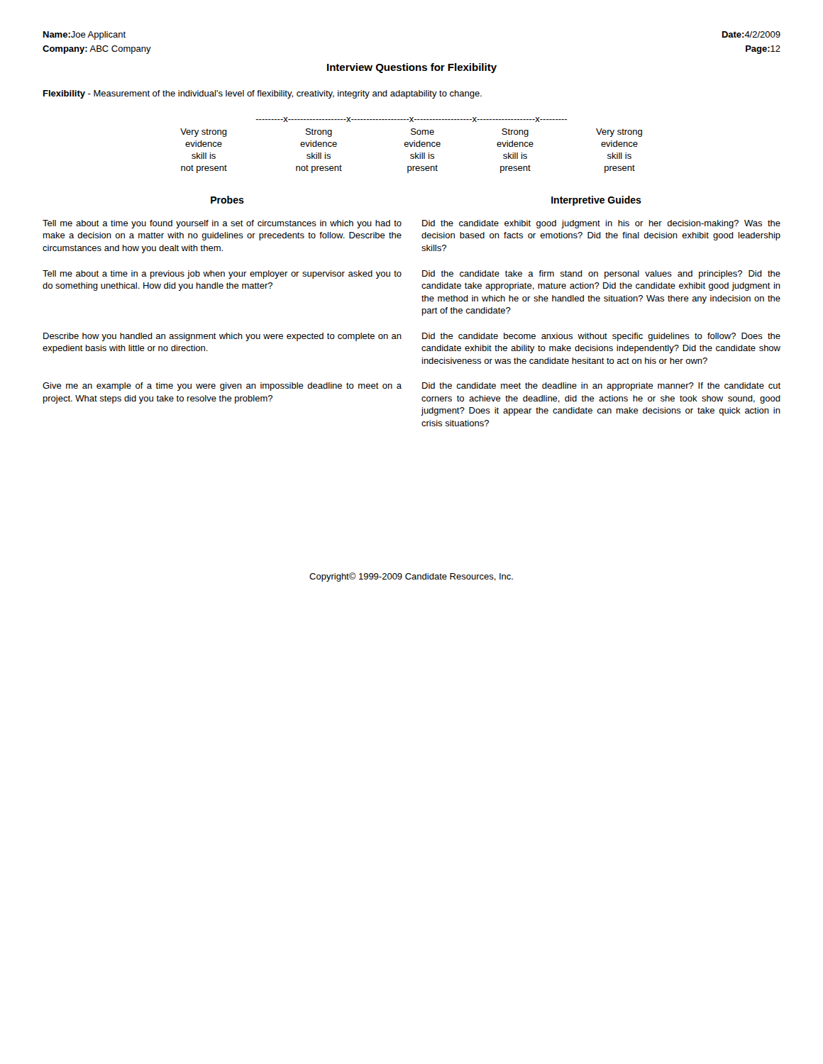Name: Joe Applicant
Company: ABC Company
Date: 4/2/2009
Page: 12
Interview Questions for Flexibility
Flexibility - Measurement of the individual's level of flexibility, creativity, integrity and adaptability to change.
---------x-------------------x-------------------x-------------------x-------------------x---------
| Very strong evidence skill is not present | Strong evidence skill is not present | Some evidence skill is present | Strong evidence skill is present | Very strong evidence skill is present |
| Probes | Interpretive Guides |
| --- | --- |
| Tell me about a time you found yourself in a set of circumstances in which you had to make a decision on a matter with no guidelines or precedents to follow. Describe the circumstances and how you dealt with them. | Did the candidate exhibit good judgment in his or her decision-making? Was the decision based on facts or emotions? Did the final decision exhibit good leadership skills? |
| Tell me about a time in a previous job when your employer or supervisor asked you to do something unethical. How did you handle the matter? | Did the candidate take a firm stand on personal values and principles? Did the candidate take appropriate, mature action? Did the candidate exhibit good judgment in the method in which he or she handled the situation? Was there any indecision on the part of the candidate? |
| Describe how you handled an assignment which you were expected to complete on an expedient basis with little or no direction. | Did the candidate become anxious without specific guidelines to follow? Does the candidate exhibit the ability to make decisions independently? Did the candidate show indecisiveness or was the candidate hesitant to act on his or her own? |
| Give me an example of a time you were given an impossible deadline to meet on a project. What steps did you take to resolve the problem? | Did the candidate meet the deadline in an appropriate manner? If the candidate cut corners to achieve the deadline, did the actions he or she took show sound, good judgment? Does it appear the candidate can make decisions or take quick action in crisis situations? |
Copyright© 1999-2009 Candidate Resources, Inc.